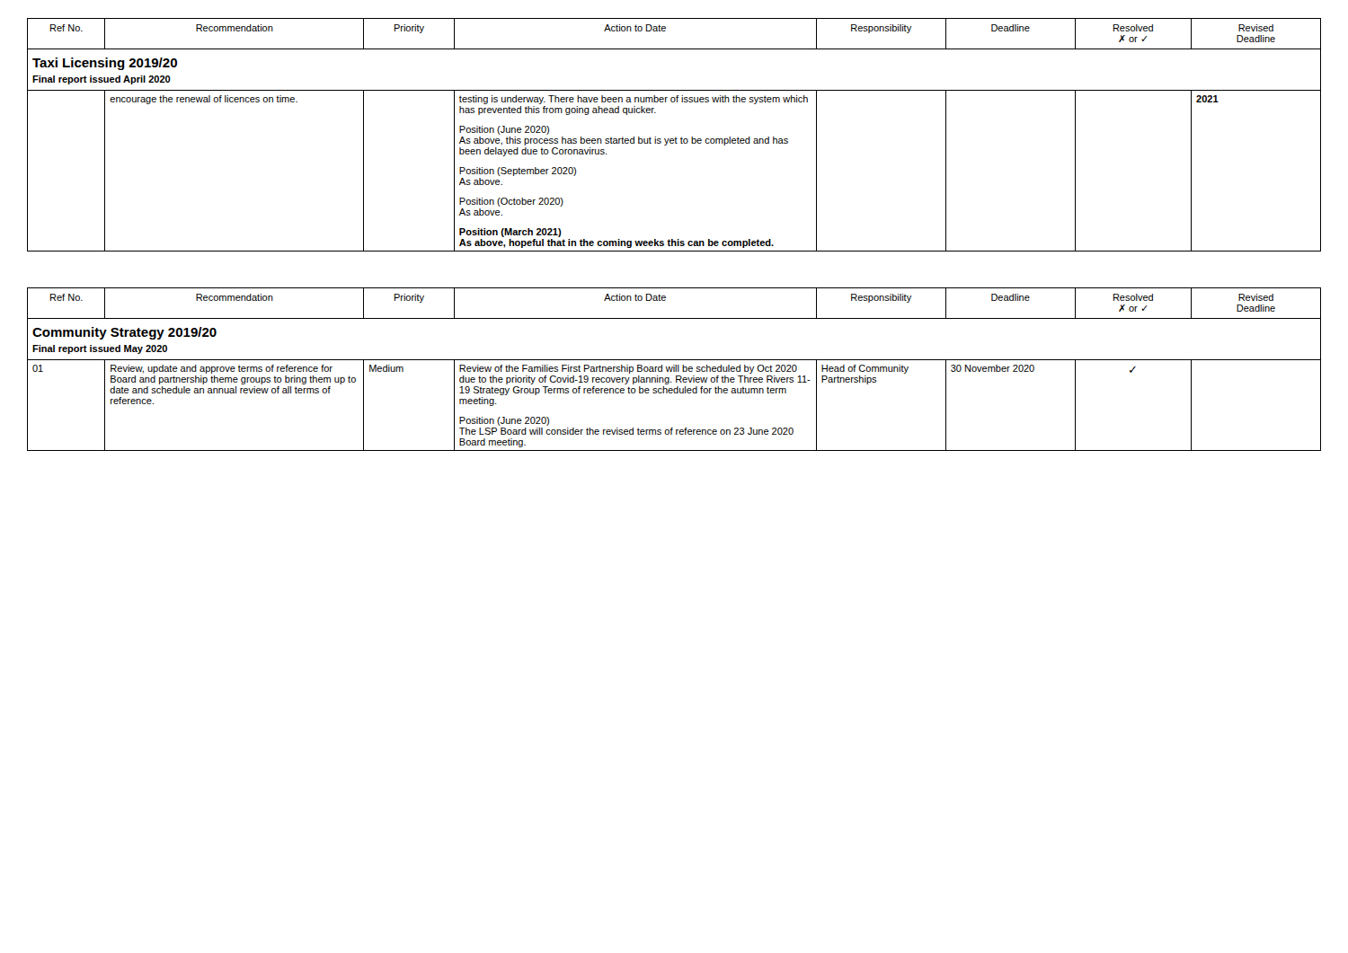| Taxi Licensing 2019/20 |
| Final report issued April 2020 |
| Ref No. | Recommendation | Priority | Action to Date | Responsibility | Deadline | Resolved ✗ or ✓ | Revised Deadline |
| | encourage the renewal of licences on time. | | testing is underway. There have been a number of issues with the system which has prevented this from going ahead quicker. Position (June 2020) As above, this process has been started but is yet to be completed and has been delayed due to Coronavirus. Position (September 2020) As above. Position (October 2020) As above. Position (March 2021) As above, hopeful that in the coming weeks this can be completed. | | | | 2021 |
| Community Strategy 2019/20 |
| Final report issued May 2020 |
| Ref No. | Recommendation | Priority | Action to Date | Responsibility | Deadline | Resolved ✗ or ✓ | Revised Deadline |
| 01 | Review, update and approve terms of reference for Board and partnership theme groups to bring them up to date and schedule an annual review of all terms of reference. | Medium | Review of the Families First Partnership Board will be scheduled by Oct 2020 due to the priority of Covid-19 recovery planning. Review of the Three Rivers 11-19 Strategy Group Terms of reference to be scheduled for the autumn term meeting. Position (June 2020) The LSP Board will consider the revised terms of reference on 23 June 2020 Board meeting. | Head of Community Partnerships | 30 November 2020 | ✓ | |